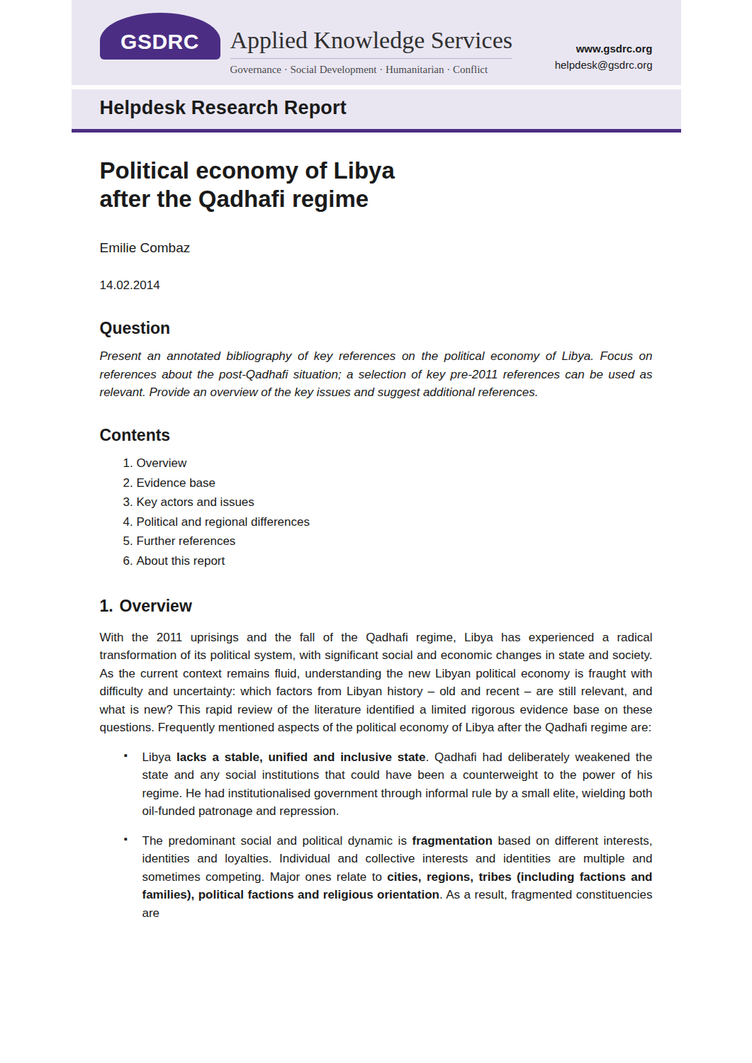GSDRC
Applied Knowledge Services
Governance · Social Development · Humanitarian · Conflict
www.gsdrc.org
helpdesk@gsdrc.org
Helpdesk Research Report
Political economy of Libya
after the Qadhafi regime
Emilie Combaz
14.02.2014
Question
Present an annotated bibliography of key references on the political economy of Libya. Focus on references about the post-Qadhafi situation; a selection of key pre-2011 references can be used as relevant. Provide an overview of the key issues and suggest additional references.
Contents
Overview
Evidence base
Key actors and issues
Political and regional differences
Further references
About this report
1. Overview
With the 2011 uprisings and the fall of the Qadhafi regime, Libya has experienced a radical transformation of its political system, with significant social and economic changes in state and society. As the current context remains fluid, understanding the new Libyan political economy is fraught with difficulty and uncertainty: which factors from Libyan history – old and recent – are still relevant, and what is new? This rapid review of the literature identified a limited rigorous evidence base on these questions. Frequently mentioned aspects of the political economy of Libya after the Qadhafi regime are:
Libya lacks a stable, unified and inclusive state. Qadhafi had deliberately weakened the state and any social institutions that could have been a counterweight to the power of his regime. He had institutionalised government through informal rule by a small elite, wielding both oil-funded patronage and repression.
The predominant social and political dynamic is fragmentation based on different interests, identities and loyalties. Individual and collective interests and identities are multiple and sometimes competing. Major ones relate to cities, regions, tribes (including factions and families), political factions and religious orientation. As a result, fragmented constituencies are